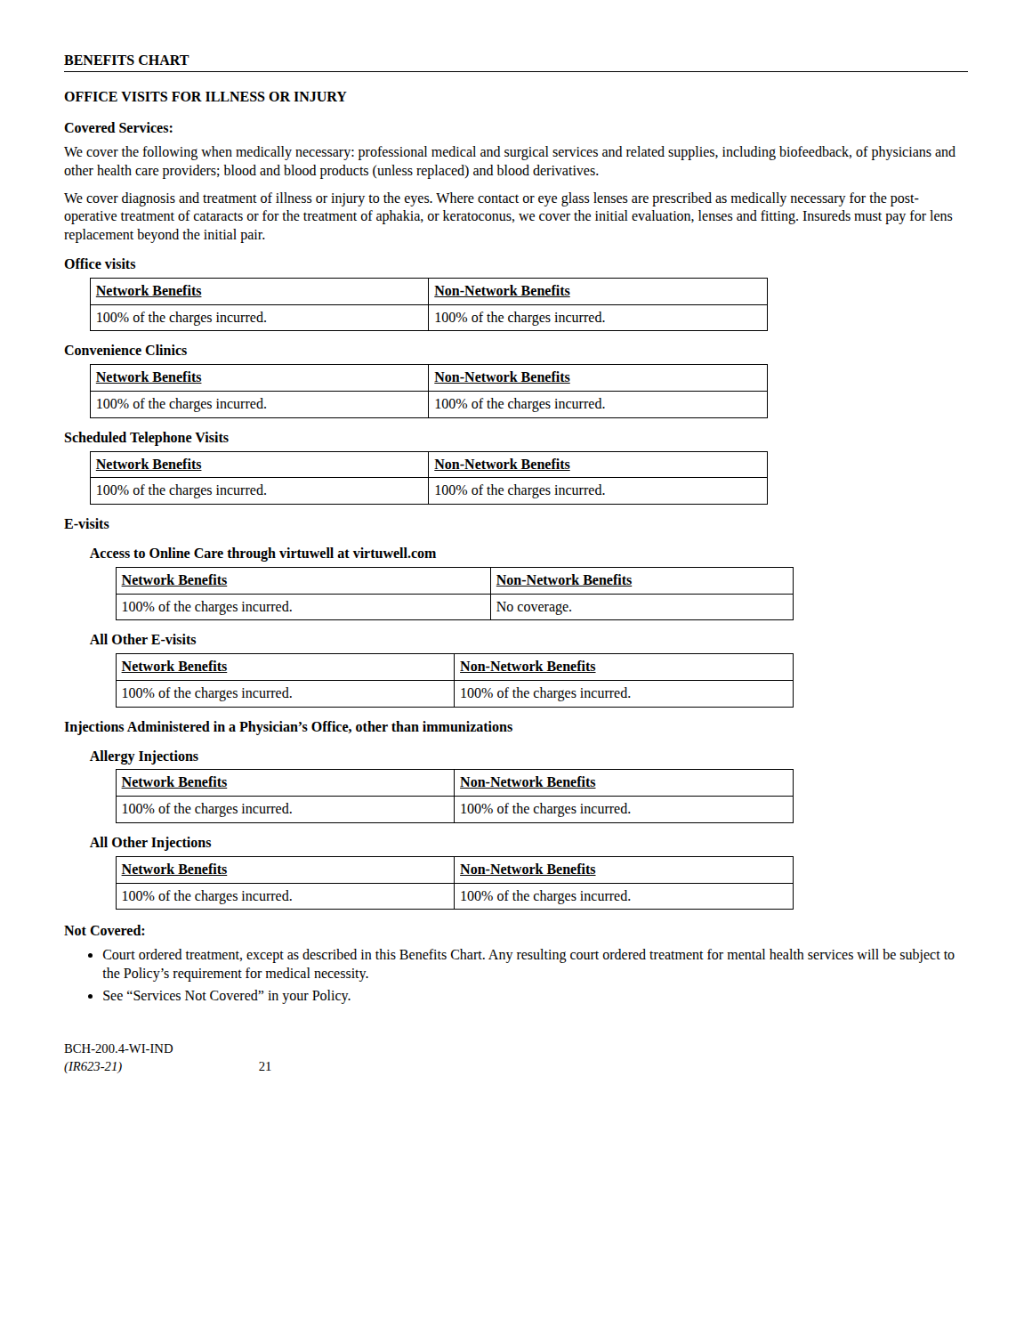BENEFITS CHART
OFFICE VISITS FOR ILLNESS OR INJURY
Covered Services:
We cover the following when medically necessary: professional medical and surgical services and related supplies, including biofeedback, of physicians and other health care providers; blood and blood products (unless replaced) and blood derivatives.
We cover diagnosis and treatment of illness or injury to the eyes. Where contact or eye glass lenses are prescribed as medically necessary for the post-operative treatment of cataracts or for the treatment of aphakia, or keratoconus, we cover the initial evaluation, lenses and fitting. Insureds must pay for lens replacement beyond the initial pair.
Office visits
| Network Benefits | Non-Network Benefits |
| --- | --- |
| 100% of the charges incurred. | 100% of the charges incurred. |
Convenience Clinics
| Network Benefits | Non-Network Benefits |
| --- | --- |
| 100% of the charges incurred. | 100% of the charges incurred. |
Scheduled Telephone Visits
| Network Benefits | Non-Network Benefits |
| --- | --- |
| 100% of the charges incurred. | 100% of the charges incurred. |
E-visits
Access to Online Care through virtuwell at virtuwell.com
| Network Benefits | Non-Network Benefits |
| --- | --- |
| 100% of the charges incurred. | No coverage. |
All Other E-visits
| Network Benefits | Non-Network Benefits |
| --- | --- |
| 100% of the charges incurred. | 100% of the charges incurred. |
Injections Administered in a Physician’s Office, other than immunizations
Allergy Injections
| Network Benefits | Non-Network Benefits |
| --- | --- |
| 100% of the charges incurred. | 100% of the charges incurred. |
All Other Injections
| Network Benefits | Non-Network Benefits |
| --- | --- |
| 100% of the charges incurred. | 100% of the charges incurred. |
Not Covered:
Court ordered treatment, except as described in this Benefits Chart. Any resulting court ordered treatment for mental health services will be subject to the Policy’s requirement for medical necessity.
See “Services Not Covered” in your Policy.
BCH-200.4-WI-IND
(IR623-21) 21